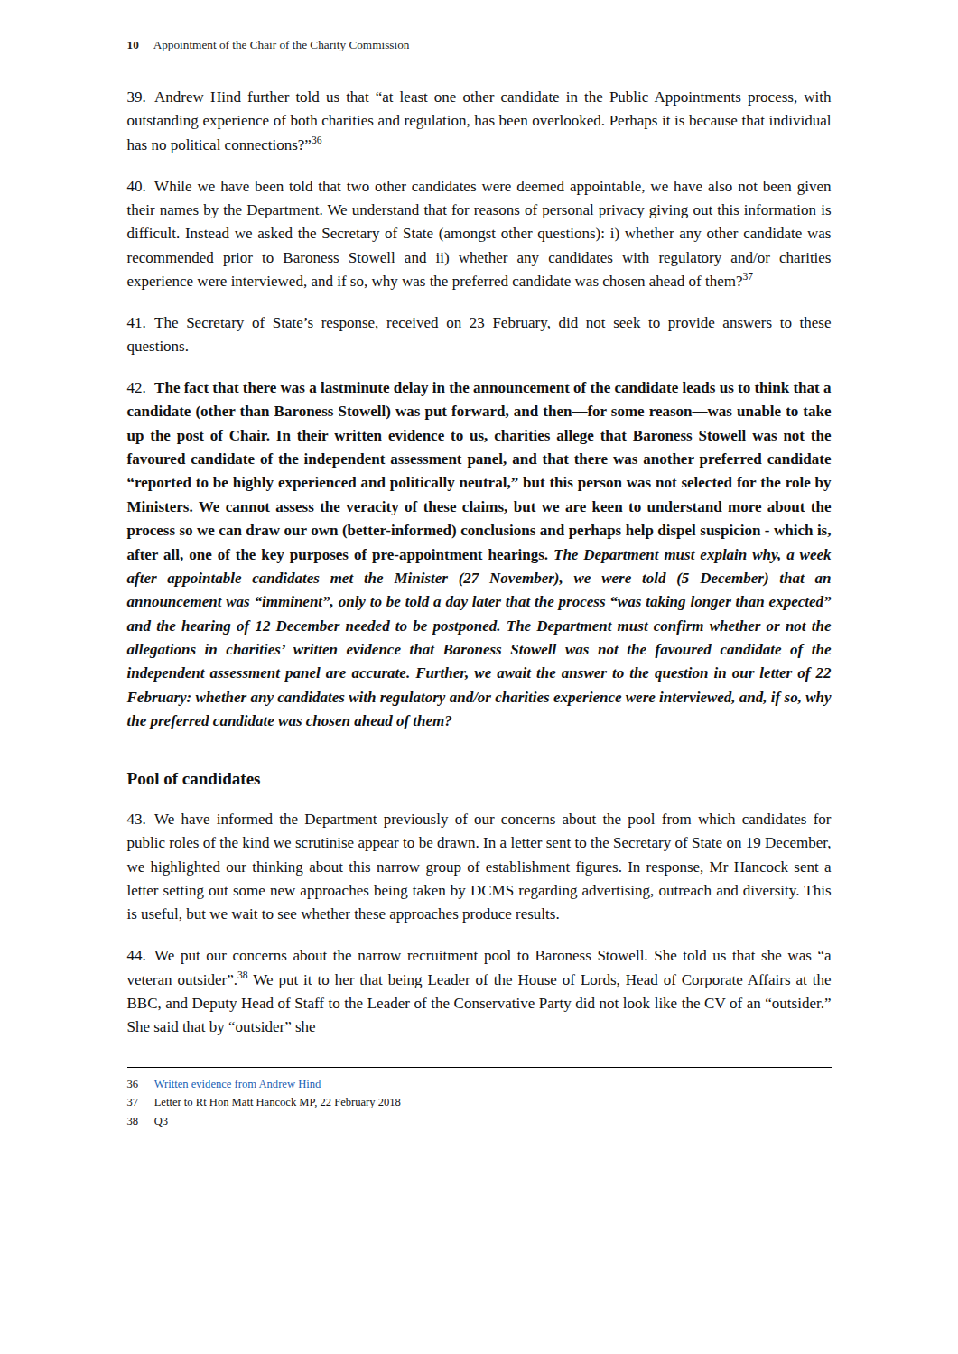10 Appointment of the Chair of the Charity Commission
39. Andrew Hind further told us that “at least one other candidate in the Public Appointments process, with outstanding experience of both charities and regulation, has been overlooked. Perhaps it is because that individual has no political connections?”36
40. While we have been told that two other candidates were deemed appointable, we have also not been given their names by the Department. We understand that for reasons of personal privacy giving out this information is difficult. Instead we asked the Secretary of State (amongst other questions): i) whether any other candidate was recommended prior to Baroness Stowell and ii) whether any candidates with regulatory and/or charities experience were interviewed, and if so, why was the preferred candidate was chosen ahead of them?37
41. The Secretary of State’s response, received on 23 February, did not seek to provide answers to these questions.
42. The fact that there was a lastminute delay in the announcement of the candidate leads us to think that a candidate (other than Baroness Stowell) was put forward, and then—for some reason—was unable to take up the post of Chair. In their written evidence to us, charities allege that Baroness Stowell was not the favoured candidate of the independent assessment panel, and that there was another preferred candidate “reported to be highly experienced and politically neutral,” but this person was not selected for the role by Ministers. We cannot assess the veracity of these claims, but we are keen to understand more about the process so we can draw our own (better-informed) conclusions and perhaps help dispel suspicion - which is, after all, one of the key purposes of pre-appointment hearings. The Department must explain why, a week after appointable candidates met the Minister (27 November), we were told (5 December) that an announcement was “imminent”, only to be told a day later that the process “was taking longer than expected” and the hearing of 12 December needed to be postponed. The Department must confirm whether or not the allegations in charities’ written evidence that Baroness Stowell was not the favoured candidate of the independent assessment panel are accurate. Further, we await the answer to the question in our letter of 22 February: whether any candidates with regulatory and/or charities experience were interviewed, and, if so, why the preferred candidate was chosen ahead of them?
Pool of candidates
43. We have informed the Department previously of our concerns about the pool from which candidates for public roles of the kind we scrutinise appear to be drawn. In a letter sent to the Secretary of State on 19 December, we highlighted our thinking about this narrow group of establishment figures. In response, Mr Hancock sent a letter setting out some new approaches being taken by DCMS regarding advertising, outreach and diversity. This is useful, but we wait to see whether these approaches produce results.
44. We put our concerns about the narrow recruitment pool to Baroness Stowell. She told us that she was “a veteran outsider”.38 We put it to her that being Leader of the House of Lords, Head of Corporate Affairs at the BBC, and Deputy Head of Staff to the Leader of the Conservative Party did not look like the CV of an “outsider.” She said that by “outsider” she
36 Written evidence from Andrew Hind
37 Letter to Rt Hon Matt Hancock MP, 22 February 2018
38 Q3